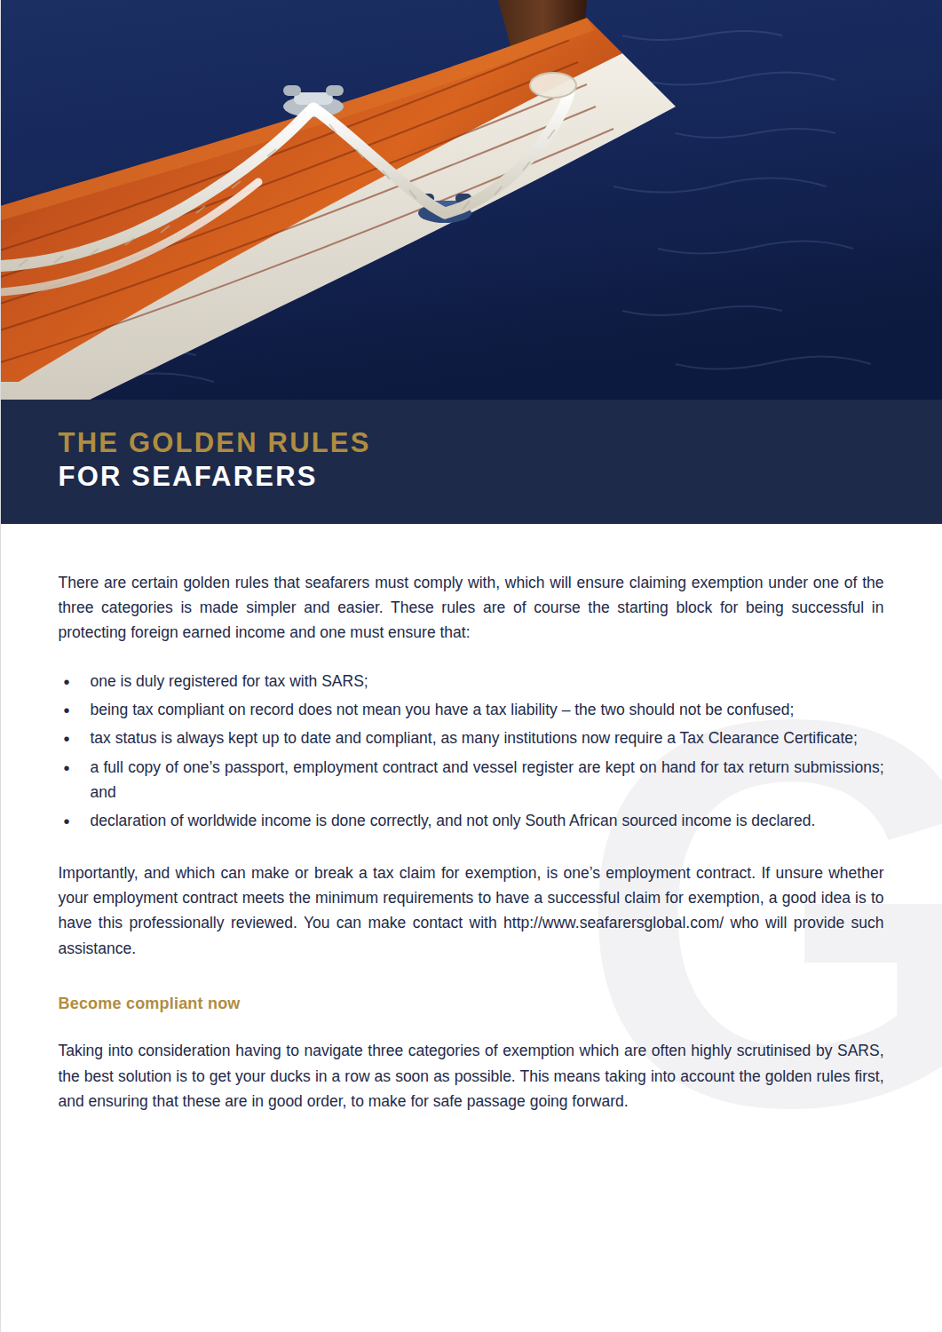G
The Golden Rules for Seafarers
There are certain golden rules that seafarers must comply with, which will ensure claiming exemption under one of the three categories is made simpler and easier. These rules are of course the starting block for being successful in protecting foreign earned income and one must ensure that:
one is duly registered for tax with SARS;
being tax compliant on record does not mean you have a tax liability – the two should not be confused;
tax status is always kept up to date and compliant, as many institutions now require a Tax Clearance Certificate;
a full copy of one’s passport, employment contract and vessel register are kept on hand for tax return submissions; and
declaration of worldwide income is done correctly, and not only South African sourced income is declared.
Importantly, and which can make or break a tax claim for exemption, is one’s employment contract. If unsure whether your employment contract meets the minimum requirements to have a successful claim for exemption, a good idea is to have this professionally reviewed. You can make contact with http://www.seafarersglobal.com/ who will provide such assistance.
Become compliant now
Taking into consideration having to navigate three categories of exemption which are often highly scrutinised by SARS, the best solution is to get your ducks in a row as soon as possible. This means taking into account the golden rules first, and ensuring that these are in good order, to make for safe passage going forward.